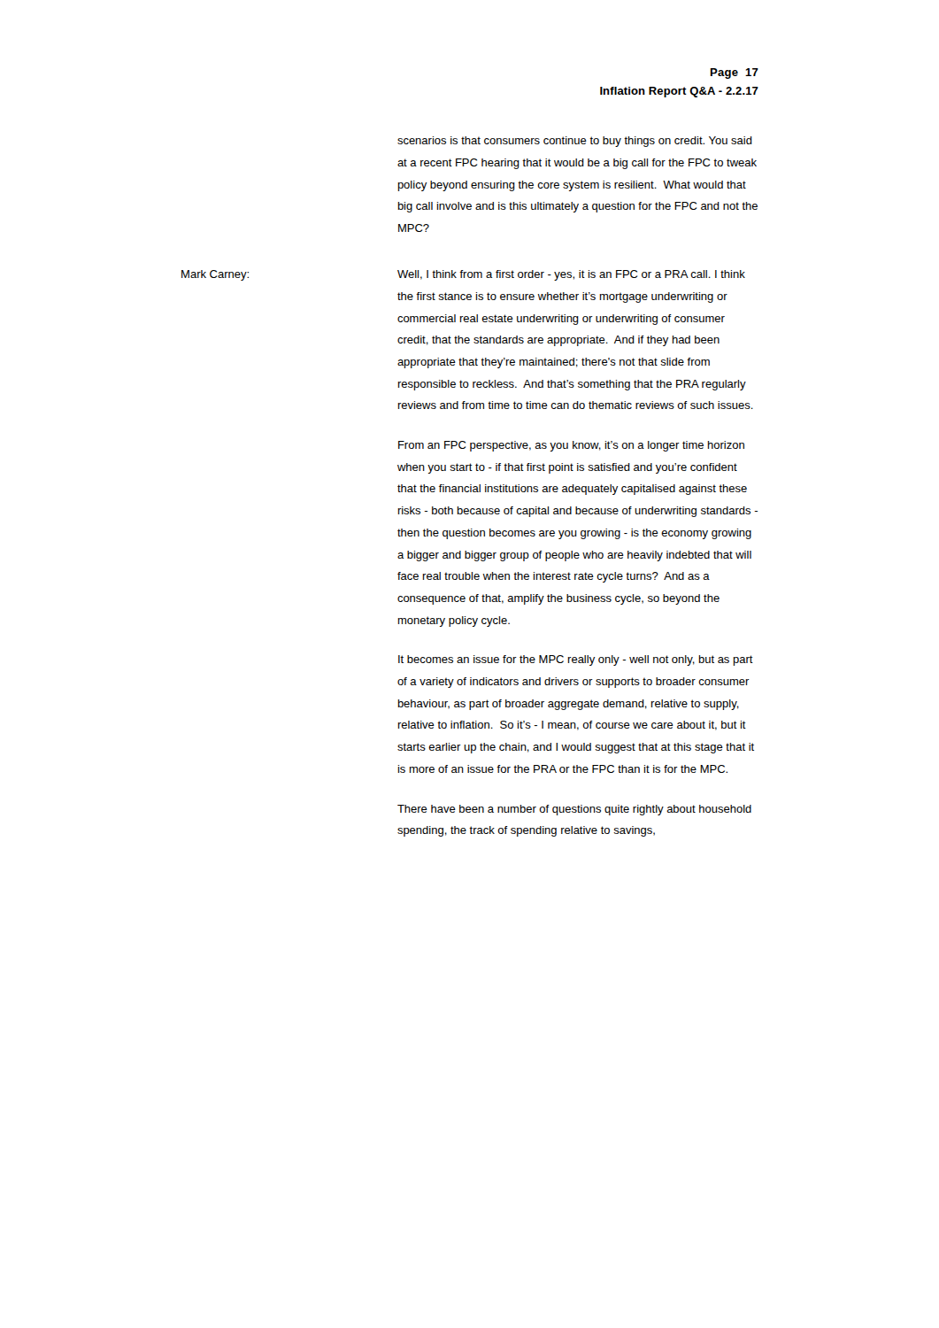Page 17
Inflation Report Q&A - 2.2.17
scenarios is that consumers continue to buy things on credit. You said at a recent FPC hearing that it would be a big call for the FPC to tweak policy beyond ensuring the core system is resilient. What would that big call involve and is this ultimately a question for the FPC and not the MPC?
Mark Carney:
Well, I think from a first order - yes, it is an FPC or a PRA call. I think the first stance is to ensure whether it’s mortgage underwriting or commercial real estate underwriting or underwriting of consumer credit, that the standards are appropriate. And if they had been appropriate that they’re maintained; there's not that slide from responsible to reckless. And that’s something that the PRA regularly reviews and from time to time can do thematic reviews of such issues.
From an FPC perspective, as you know, it’s on a longer time horizon when you start to - if that first point is satisfied and you’re confident that the financial institutions are adequately capitalised against these risks - both because of capital and because of underwriting standards - then the question becomes are you growing - is the economy growing a bigger and bigger group of people who are heavily indebted that will face real trouble when the interest rate cycle turns? And as a consequence of that, amplify the business cycle, so beyond the monetary policy cycle.
It becomes an issue for the MPC really only - well not only, but as part of a variety of indicators and drivers or supports to broader consumer behaviour, as part of broader aggregate demand, relative to supply, relative to inflation. So it’s - I mean, of course we care about it, but it starts earlier up the chain, and I would suggest that at this stage that it is more of an issue for the PRA or the FPC than it is for the MPC.
There have been a number of questions quite rightly about household spending, the track of spending relative to savings,